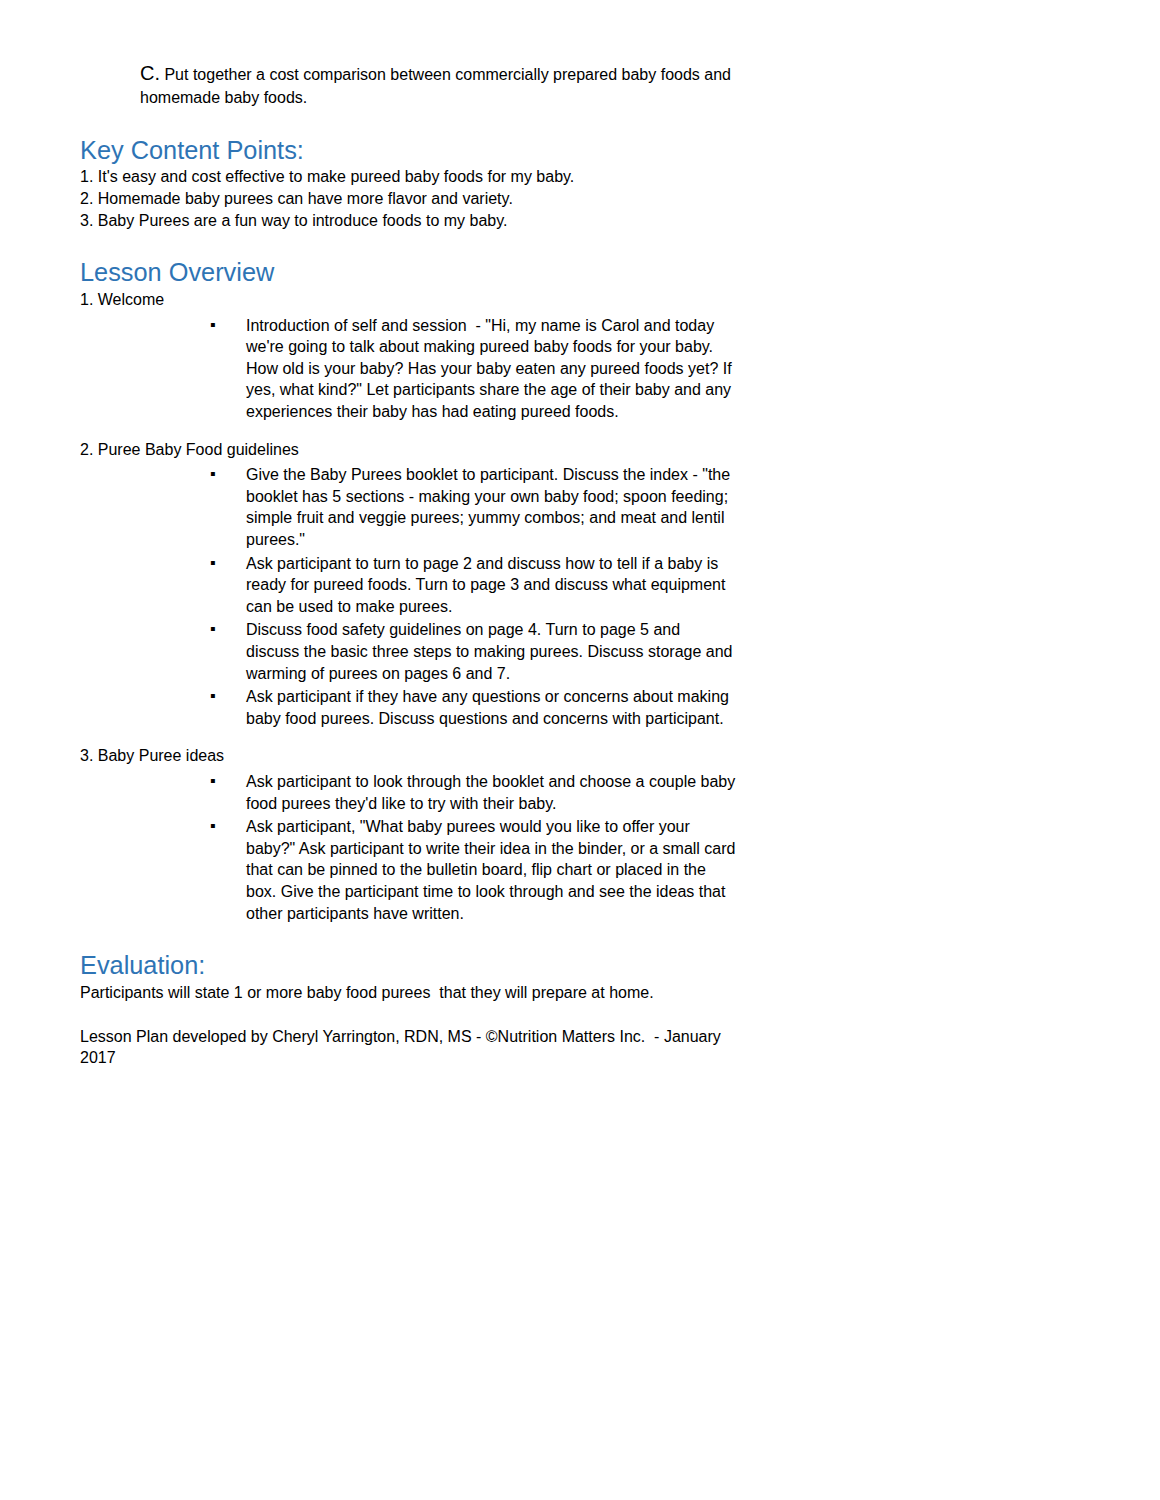C. Put together a cost comparison between commercially prepared baby foods and homemade baby foods.
Key Content Points:
1. It's easy and cost effective to make pureed baby foods for my baby.
2. Homemade baby purees can have more flavor and variety.
3. Baby Purees are a fun way to introduce foods to my baby.
Lesson Overview
1. Welcome
Introduction of self and session - "Hi, my name is Carol and today we're going to talk about making pureed baby foods for your baby. How old is your baby? Has your baby eaten any pureed foods yet? If yes, what kind?" Let participants share the age of their baby and any experiences their baby has had eating pureed foods.
2. Puree Baby Food guidelines
Give the Baby Purees booklet to participant. Discuss the index - "the booklet has 5 sections - making your own baby food; spoon feeding; simple fruit and veggie purees; yummy combos; and meat and lentil purees."
Ask participant to turn to page 2 and discuss how to tell if a baby is ready for pureed foods. Turn to page 3 and discuss what equipment can be used to make purees.
Discuss food safety guidelines on page 4. Turn to page 5 and discuss the basic three steps to making purees. Discuss storage and warming of purees on pages 6 and 7.
Ask participant if they have any questions or concerns about making baby food purees. Discuss questions and concerns with participant.
3. Baby Puree ideas
Ask participant to look through the booklet and choose a couple baby food purees they'd like to try with their baby.
Ask participant, "What baby purees would you like to offer your baby?" Ask participant to write their idea in the binder, or a small card that can be pinned to the bulletin board, flip chart or placed in the box. Give the participant time to look through and see the ideas that other participants have written.
Evaluation:
Participants will state 1 or more baby food purees that they will prepare at home.
Lesson Plan developed by Cheryl Yarrington, RDN, MS - ©Nutrition Matters Inc. - January 2017